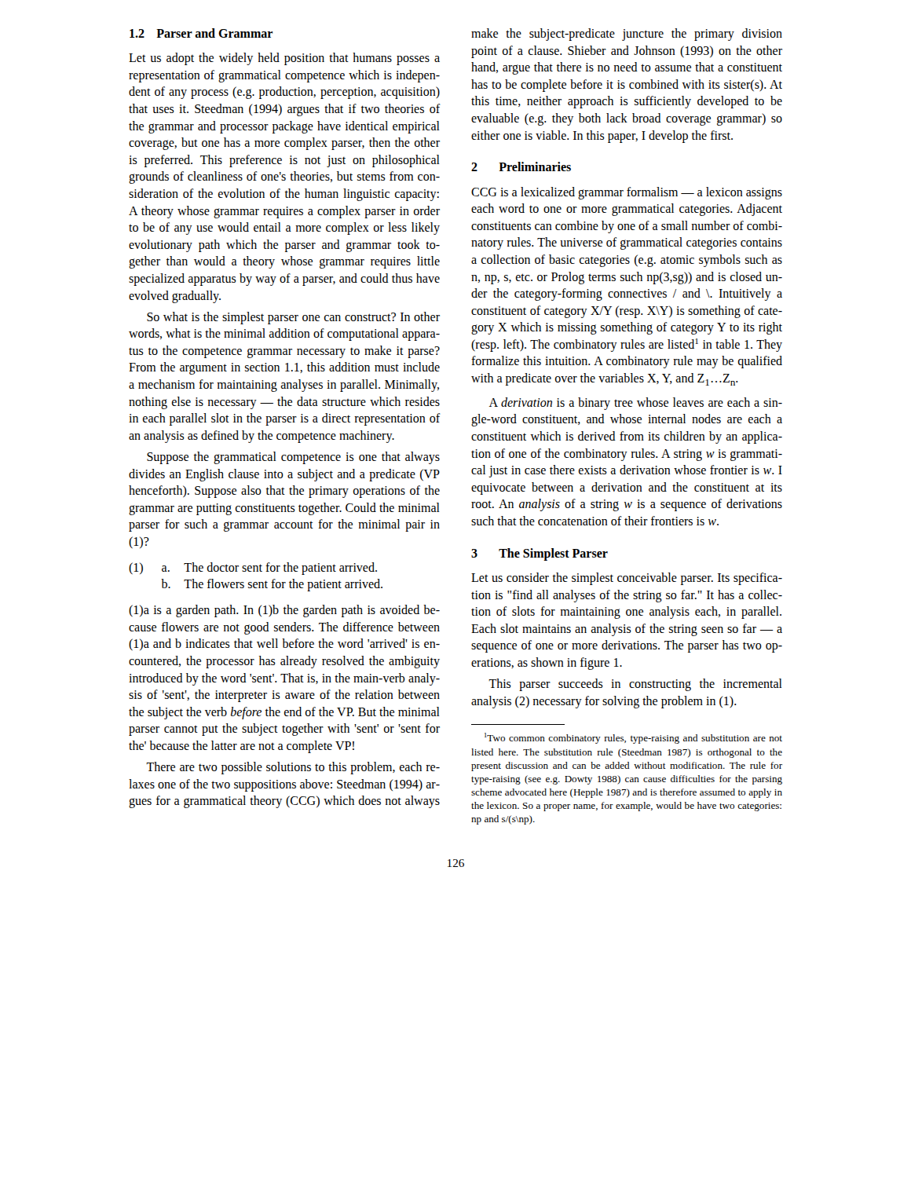1.2 Parser and Grammar
Let us adopt the widely held position that humans posses a representation of grammatical competence which is independent of any process (e.g. production, perception, acquisition) that uses it. Steedman (1994) argues that if two theories of the grammar and processor package have identical empirical coverage, but one has a more complex parser, then the other is preferred. This preference is not just on philosophical grounds of cleanliness of one's theories, but stems from consideration of the evolution of the human linguistic capacity: A theory whose grammar requires a complex parser in order to be of any use would entail a more complex or less likely evolutionary path which the parser and grammar took together than would a theory whose grammar requires little specialized apparatus by way of a parser, and could thus have evolved gradually.
So what is the simplest parser one can construct? In other words, what is the minimal addition of computational apparatus to the competence grammar necessary to make it parse? From the argument in section 1.1, this addition must include a mechanism for maintaining analyses in parallel. Minimally, nothing else is necessary — the data structure which resides in each parallel slot in the parser is a direct representation of an analysis as defined by the competence machinery.
Suppose the grammatical competence is one that always divides an English clause into a subject and a predicate (VP henceforth). Suppose also that the primary operations of the grammar are putting constituents together. Could the minimal parser for such a grammar account for the minimal pair in (1)?
| (1) | a. | The doctor sent for the patient arrived. |
| | b. | The flowers sent for the patient arrived. |
(1)a is a garden path. In (1)b the garden path is avoided because flowers are not good senders. The difference between (1)a and b indicates that well before the word 'arrived' is encountered, the processor has already resolved the ambiguity introduced by the word 'sent'. That is, in the main-verb analysis of 'sent', the interpreter is aware of the relation between the subject the verb before the end of the VP. But the minimal parser cannot put the subject together with 'sent' or 'sent for the' because the latter are not a complete VP!
There are two possible solutions to this problem, each relaxes one of the two suppositions above: Steedman (1994) argues for a grammatical theory (CCG) which does not always make the subject-predicate juncture the primary division point of a clause. Shieber and Johnson (1993) on the other hand, argue that there is no need to assume that a constituent has to be complete before it is combined with its sister(s). At this time, neither approach is sufficiently developed to be evaluable (e.g. they both lack broad coverage grammar) so either one is viable. In this paper, I develop the first.
2 Preliminaries
CCG is a lexicalized grammar formalism — a lexicon assigns each word to one or more grammatical categories. Adjacent constituents can combine by one of a small number of combinatory rules. The universe of grammatical categories contains a collection of basic categories (e.g. atomic symbols such as n, np, s, etc. or Prolog terms such np(3,sg)) and is closed under the category-forming connectives / and \. Intuitively a constituent of category X/Y (resp. X\Y) is something of category X which is missing something of category Y to its right (resp. left). The combinatory rules are listed1 in table 1. They formalize this intuition. A combinatory rule may be qualified with a predicate over the variables X, Y, and Z1…Zn.
A derivation is a binary tree whose leaves are each a single-word constituent, and whose internal nodes are each a constituent which is derived from its children by an application of one of the combinatory rules. A string w is grammatical just in case there exists a derivation whose frontier is w. I equivocate between a derivation and the constituent at its root. An analysis of a string w is a sequence of derivations such that the concatenation of their frontiers is w.
3 The Simplest Parser
Let us consider the simplest conceivable parser. Its specification is "find all analyses of the string so far." It has a collection of slots for maintaining one analysis each, in parallel. Each slot maintains an analysis of the string seen so far — a sequence of one or more derivations. The parser has two operations, as shown in figure 1.
This parser succeeds in constructing the incremental analysis (2) necessary for solving the problem in (1).
1Two common combinatory rules, type-raising and substitution are not listed here. The substitution rule (Steedman 1987) is orthogonal to the present discussion and can be added without modification. The rule for type-raising (see e.g. Dowty 1988) can cause difficulties for the parsing scheme advocated here (Hepple 1987) and is therefore assumed to apply in the lexicon. So a proper name, for example, would be have two categories: np and s/(s\np).
126